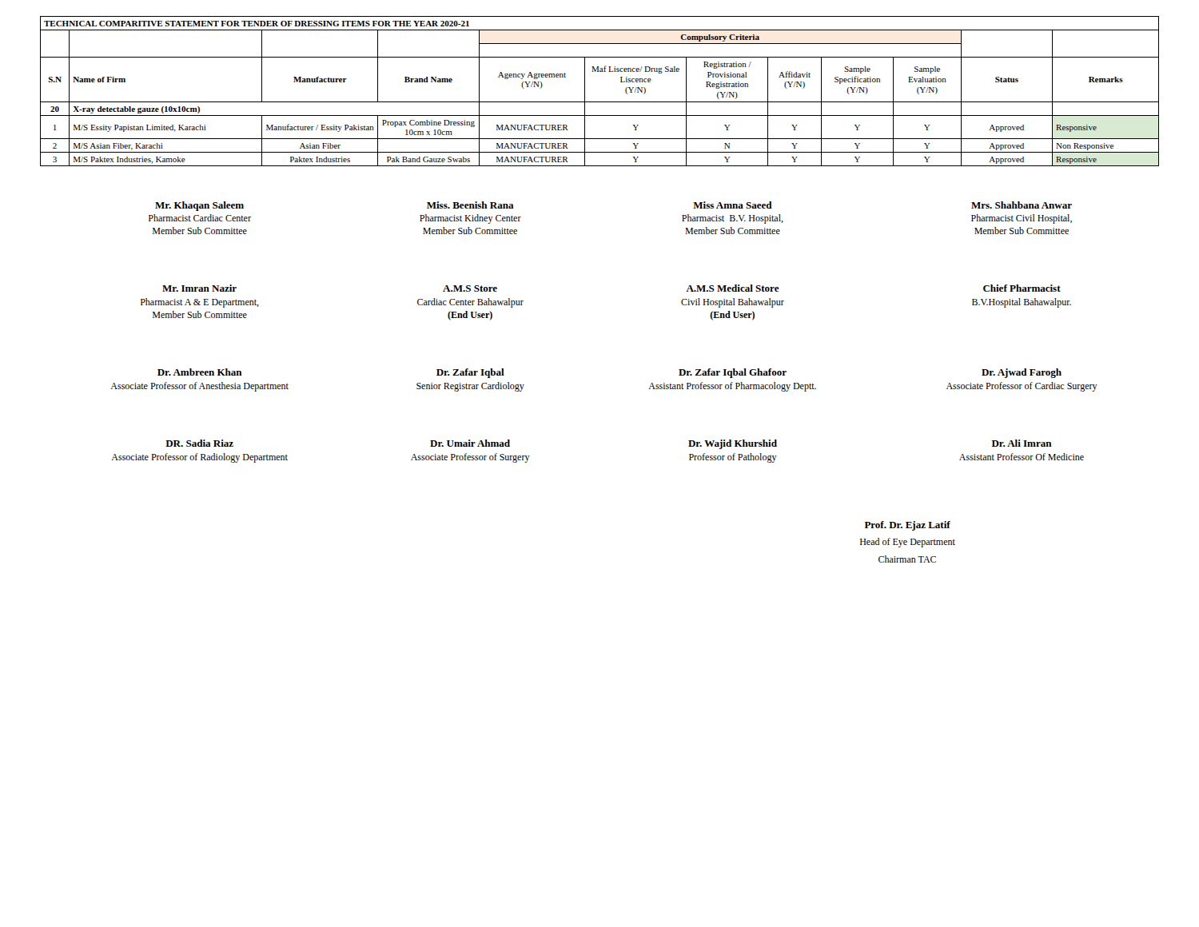| TECHNICAL COMPARITIVE STATEMENT FOR TENDER OF DRESSING ITEMS FOR THE YEAR 2020-21 |
| | | | | Compulsory Criteria | | |
| S.N | Name of Firm | Manufacturer | Brand Name | Agency Agreement (Y/N) | Maf Liscence/ Drug Sale Liscence (Y/N) | Registration / Provisional Registration (Y/N) | Affidavit (Y/N) | Sample Specification (Y/N) | Sample Evaluation (Y/N) | Status | Remarks |
| 20 | X-ray detectable gauze (10x10cm) | | | | | | | | |
| 1 | M/S Essity Papistan Limited, Karachi | Manufacturer / Essity Pakistan | Propax Combine Dressing 10cm x 10cm | MANUFACTURER | Y | Y | Y | Y | Y | Approved | Responsive |
| 2 | M/S Asian Fiber, Karachi | Asian Fiber | | MANUFACTURER | Y | N | Y | Y | Y | Approved | Non Responsive |
| 3 | M/S Paktex Industries, Kamoke | Paktex Industries | Pak Band Gauze Swabs | MANUFACTURER | Y | Y | Y | Y | Y | Approved | Responsive |
| Mr. Khaqan Saleem Pharmacist Cardiac Center Member Sub Committee | Miss. Beenish Rana Pharmacist Kidney Center Member Sub Committee | Miss Amna Saeed Pharmacist B.V. Hospital, Member Sub Committee | Mrs. Shahbana Anwar Pharmacist Civil Hospital, Member Sub Committee |
| Mr. Imran Nazir Pharmacist A & E Department, Member Sub Committee | A.M.S Store Cardiac Center Bahawalpur (End User) | A.M.S Medical Store Civil Hospital Bahawalpur (End User) | Chief Pharmacist B.V.Hospital Bahawalpur. |
| Dr. Ambreen Khan Associate Professor of Anesthesia Department | Dr. Zafar Iqbal Senior Registrar Cardiology | Dr. Zafar Iqbal Ghafoor Assistant Professor of Pharmacology Deptt. | Dr. Ajwad Farogh Associate Professor of Cardiac Surgery |
| DR. Sadia Riaz Associate Professor of Radiology Department | Dr. Umair Ahmad Associate Professor of Surgery | Dr. Wajid Khurshid Professor of Pathology | Dr. Ali Imran Assistant Professor Of Medicine |
Prof. Dr. Ejaz Latif
Head of Eye Department
Chairman TAC